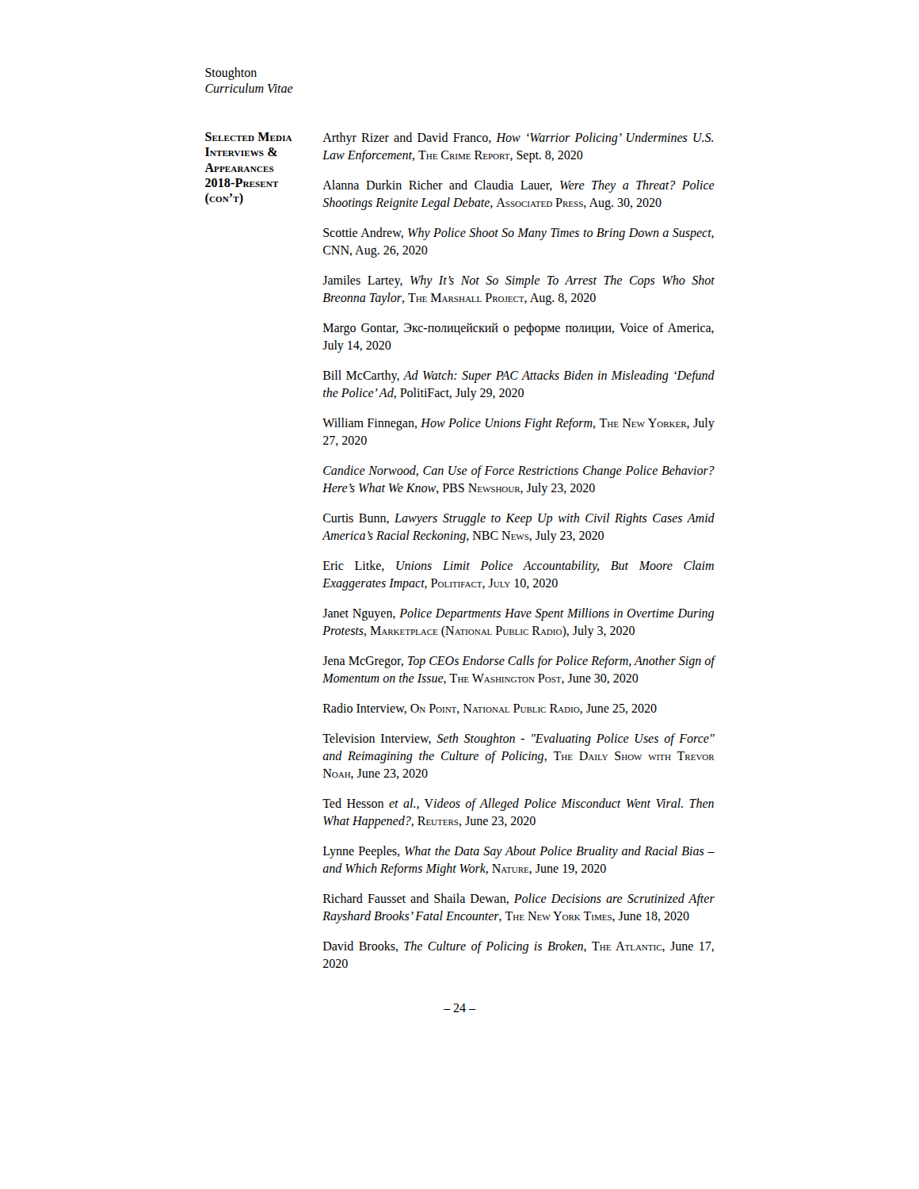Stoughton
Curriculum Vitae
| Selected Media Interviews & Appearances 2018-Present (con’t) | Arthyr Rizer and David Franco, How ‘Warrior Policing’ Undermines U.S. Law Enforcement , The Crime Report , Sept. 8, 2020 Alanna Durkin Richer and Claudia Lauer, Were They a Threat? Police Shootings Reignite Legal Debate , Associated Press , Aug. 30, 2020 Scottie Andrew, Why Police Shoot So Many Times to Bring Down a Suspect , CNN, Aug. 26, 2020 Jamiles Lartey, Why It’s Not So Simple To Arrest The Cops Who Shot Breonna Taylor , The Marshall Project , Aug. 8, 2020 Margo Gontar, Экс-полицейский о реформе полиции, Voice of America, July 14, 2020 Bill McCarthy, Ad Watch: Super PAC Attacks Biden in Misleading ‘Defund the Police’ Ad , PolitiFact, July 29, 2020 William Finnegan, How Police Unions Fight Reform , The New Yorker , July 27, 2020 Candice Norwood, Can Use of Force Restrictions Change Police Behavior? Here’s What We Know , PBS Newshour , July 23, 2020 Curtis Bunn, Lawyers Struggle to Keep Up with Civil Rights Cases Amid America’s Racial Reckoning , NBC News , July 23, 2020 Eric Litke, Unions Limit Police Accountability, But Moore Claim Exaggerates Impact , Politifact, July 10, 2020 Janet Nguyen, Police Departments Have Spent Millions in Overtime During Protests , Marketplace (National Public Radio) , July 3, 2020 Jena McGregor, Top CEOs Endorse Calls for Police Reform, Another Sign of Momentum on the Issue , The Washington Post , June 30, 2020 Radio Interview, On Point, National Public Radio , June 25, 2020 Television Interview, Seth Stoughton - "Evaluating Police Uses of Force" and Reimagining the Culture of Policing , The Daily Show with Trevor Noah , June 23, 2020 Ted Hesson et al., V ideos of Alleged Police Misconduct Went Viral. Then What Happened? , Reuters , June 23, 2020 Lynne Peeples, What the Data Say About Police Bruality and Racial Bias – and Which Reforms Might Work , Nature , June 19, 2020 Richard Fausset and Shaila Dewan, Police Decisions are Scrutinized After Rayshard Brooks’ Fatal Encounter , The New York Times , June 18, 2020 David Brooks, The Culture of Policing is Broken , The Atlantic , June 17, 2020 |
– 24 –